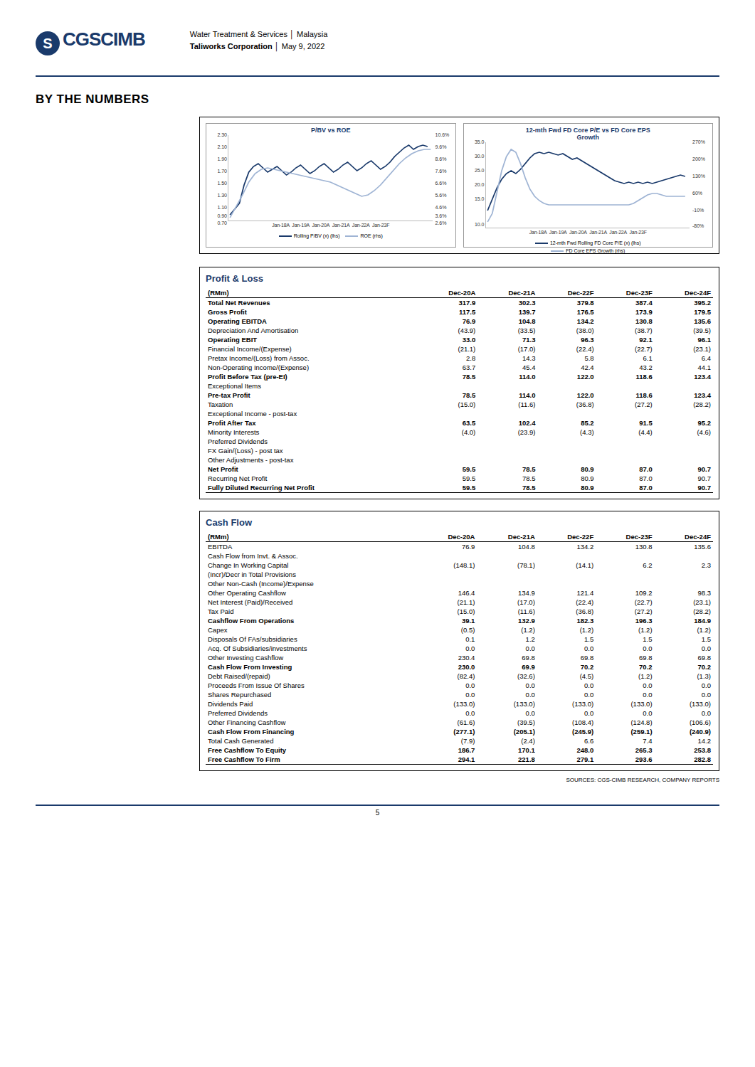SCGS CIMB
Water Treatment & Services │ Malaysia
Taliworks Corporation │ May 9, 2022
BY THE NUMBERS
P/BV vs ROE
2.30
2.10
1.90
1.70
1.50
1.30
1.10
0.90
0.70
10.6%
9.6%
8.6%
7.6%
6.6%
5.6%
4.6%
3.6%
2.6%
Jan-18A Jan-19A Jan-20A Jan-21A Jan-22A Jan-23F
Rolling P/BV (x) (lhs) ROE (rhs)
12-mth Fwd FD Core P/E vs FD Core EPS
Growth
35.0
30.0
25.0
20.0
15.0
10.0
270%
200%
130%
60%
-10%
-80%
Jan-18A Jan-19A Jan-20A Jan-21A Jan-22A Jan-23F
12-mth Fwd Rolling FD Core P/E (x) (lhs)
FD Core EPS Growth (rhs)
Profit & Loss
| (RMm) | Dec-20A | Dec-21A | Dec-22F | Dec-23F | Dec-24F |
| --- | --- | --- | --- | --- | --- |
| Total Net Revenues | 317.9 | 302.3 | 379.8 | 387.4 | 395.2 |
| Gross Profit | 117.5 | 139.7 | 176.5 | 173.9 | 179.5 |
| Operating EBITDA | 76.9 | 104.8 | 134.2 | 130.8 | 135.6 |
| Depreciation And Amortisation | (43.9) | (33.5) | (38.0) | (38.7) | (39.5) |
| Operating EBIT | 33.0 | 71.3 | 96.3 | 92.1 | 96.1 |
| Financial Income/(Expense) | (21.1) | (17.0) | (22.4) | (22.7) | (23.1) |
| Pretax Income/(Loss) from Assoc. | 2.8 | 14.3 | 5.8 | 6.1 | 6.4 |
| Non-Operating Income/(Expense) | 63.7 | 45.4 | 42.4 | 43.2 | 44.1 |
| Profit Before Tax (pre-EI) | 78.5 | 114.0 | 122.0 | 118.6 | 123.4 |
| Exceptional Items | | | | | |
| Pre-tax Profit | 78.5 | 114.0 | 122.0 | 118.6 | 123.4 |
| Taxation | (15.0) | (11.6) | (36.8) | (27.2) | (28.2) |
| Exceptional Income - post-tax | | | | | |
| Profit After Tax | 63.5 | 102.4 | 85.2 | 91.5 | 95.2 |
| Minority Interests | (4.0) | (23.9) | (4.3) | (4.4) | (4.6) |
| Preferred Dividends | | | | | |
| FX Gain/(Loss) - post tax | | | | | |
| Other Adjustments - post-tax | | | | | |
| Net Profit | 59.5 | 78.5 | 80.9 | 87.0 | 90.7 |
| Recurring Net Profit | 59.5 | 78.5 | 80.9 | 87.0 | 90.7 |
| Fully Diluted Recurring Net Profit | 59.5 | 78.5 | 80.9 | 87.0 | 90.7 |
Cash Flow
| (RMm) | Dec-20A | Dec-21A | Dec-22F | Dec-23F | Dec-24F |
| --- | --- | --- | --- | --- | --- |
| EBITDA | 76.9 | 104.8 | 134.2 | 130.8 | 135.6 |
| Cash Flow from Invt. & Assoc. | | | | | |
| Change In Working Capital | (148.1) | (78.1) | (14.1) | 6.2 | 2.3 |
| (Incr)/Decr in Total Provisions | | | | | |
| Other Non-Cash (Income)/Expense | | | | | |
| Other Operating Cashflow | 146.4 | 134.9 | 121.4 | 109.2 | 98.3 |
| Net Interest (Paid)/Received | (21.1) | (17.0) | (22.4) | (22.7) | (23.1) |
| Tax Paid | (15.0) | (11.6) | (36.8) | (27.2) | (28.2) |
| Cashflow From Operations | 39.1 | 132.9 | 182.3 | 196.3 | 184.9 |
| Capex | (0.5) | (1.2) | (1.2) | (1.2) | (1.2) |
| Disposals Of FAs/subsidiaries | 0.1 | 1.2 | 1.5 | 1.5 | 1.5 |
| Acq. Of Subsidiaries/investments | 0.0 | 0.0 | 0.0 | 0.0 | 0.0 |
| Other Investing Cashflow | 230.4 | 69.8 | 69.8 | 69.8 | 69.8 |
| Cash Flow From Investing | 230.0 | 69.9 | 70.2 | 70.2 | 70.2 |
| Debt Raised/(repaid) | (82.4) | (32.6) | (4.5) | (1.2) | (1.3) |
| Proceeds From Issue Of Shares | 0.0 | 0.0 | 0.0 | 0.0 | 0.0 |
| Shares Repurchased | 0.0 | 0.0 | 0.0 | 0.0 | 0.0 |
| Dividends Paid | (133.0) | (133.0) | (133.0) | (133.0) | (133.0) |
| Preferred Dividends | 0.0 | 0.0 | 0.0 | 0.0 | 0.0 |
| Other Financing Cashflow | (61.6) | (39.5) | (108.4) | (124.8) | (106.6) |
| Cash Flow From Financing | (277.1) | (205.1) | (245.9) | (259.1) | (240.9) |
| Total Cash Generated | (7.9) | (2.4) | 6.6 | 7.4 | 14.2 |
| Free Cashflow To Equity | 186.7 | 170.1 | 248.0 | 265.3 | 253.8 |
| Free Cashflow To Firm | 294.1 | 221.8 | 279.1 | 293.6 | 282.8 |
SOURCES: CGS-CIMB RESEARCH, COMPANY REPORTS
5